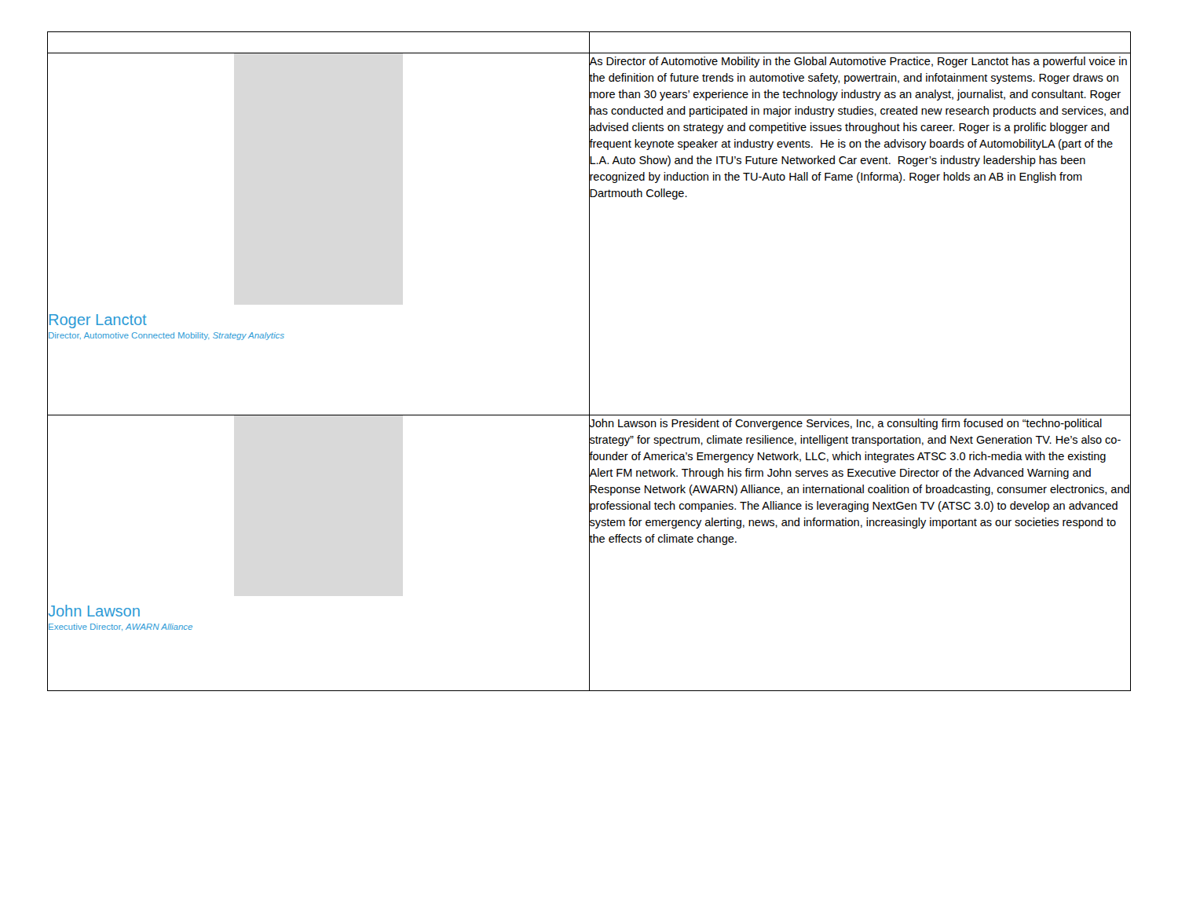| Roger Lanctot Director, Automotive Connected Mobility, Strategy Analytics | As Director of Automotive Mobility in the Global Automotive Practice, Roger Lanctot has a powerful voice in the definition of future trends in automotive safety, powertrain, and infotainment systems. Roger draws on more than 30 years’ experience in the technology industry as an analyst, journalist, and consultant. Roger has conducted and participated in major industry studies, created new research products and services, and advised clients on strategy and competitive issues throughout his career. Roger is a prolific blogger and frequent keynote speaker at industry events. He is on the advisory boards of AutomobilityLA (part of the L.A. Auto Show) and the ITU’s Future Networked Car event. Roger’s industry leadership has been recognized by induction in the TU-Auto Hall of Fame (Informa). Roger holds an AB in English from Dartmouth College. |
| John Lawson Executive Director, AWARN Alliance | John Lawson is President of Convergence Services, Inc, a consulting firm focused on “techno-political strategy” for spectrum, climate resilience, intelligent transportation, and Next Generation TV. He’s also co-founder of America’s Emergency Network, LLC, which integrates ATSC 3.0 rich-media with the existing Alert FM network. Through his firm John serves as Executive Director of the Advanced Warning and Response Network (AWARN) Alliance, an international coalition of broadcasting, consumer electronics, and professional tech companies. The Alliance is leveraging NextGen TV (ATSC 3.0) to develop an advanced system for emergency alerting, news, and information, increasingly important as our societies respond to the effects of climate change. |